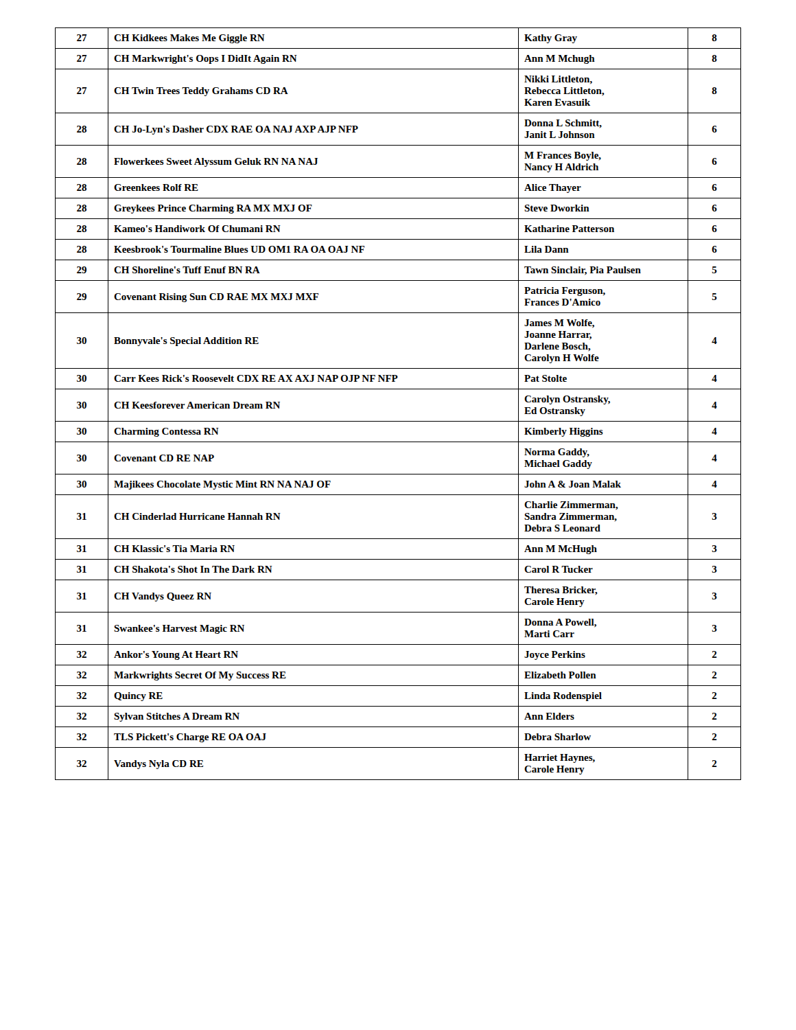| 27 | CH Kidkees Makes Me Giggle RN | Kathy Gray | 8 |
| 27 | CH Markwright's Oops I DidIt Again RN | Ann M Mchugh | 8 |
| 27 | CH Twin Trees Teddy Grahams CD RA | Nikki Littleton, Rebecca Littleton, Karen Evasuik | 8 |
| 28 | CH Jo-Lyn's Dasher CDX RAE OA NAJ AXP AJP NFP | Donna L Schmitt, Janit L Johnson | 6 |
| 28 | Flowerkees Sweet Alyssum Geluk RN NA NAJ | M Frances Boyle, Nancy H Aldrich | 6 |
| 28 | Greenkees Rolf RE | Alice Thayer | 6 |
| 28 | Greykees Prince Charming RA MX MXJ OF | Steve Dworkin | 6 |
| 28 | Kameo's Handiwork Of Chumani RN | Katharine Patterson | 6 |
| 28 | Keesbrook's Tourmaline Blues UD OM1 RA OA OAJ NF | Lila Dann | 6 |
| 29 | CH Shoreline's Tuff Enuf BN RA | Tawn Sinclair, Pia Paulsen | 5 |
| 29 | Covenant Rising Sun CD RAE MX MXJ MXF | Patricia Ferguson, Frances D'Amico | 5 |
| 30 | Bonnyvale's Special Addition RE | James M Wolfe, Joanne Harrar, Darlene Bosch, Carolyn H Wolfe | 4 |
| 30 | Carr Kees Rick's Roosevelt CDX RE AX AXJ NAP OJP NF NFP | Pat Stolte | 4 |
| 30 | CH Keesforever American Dream RN | Carolyn Ostransky, Ed Ostransky | 4 |
| 30 | Charming Contessa RN | Kimberly Higgins | 4 |
| 30 | Covenant CD RE NAP | Norma Gaddy, Michael Gaddy | 4 |
| 30 | Majikees Chocolate Mystic Mint RN NA NAJ OF | John A & Joan Malak | 4 |
| 31 | CH Cinderlad Hurricane Hannah RN | Charlie Zimmerman, Sandra Zimmerman, Debra S Leonard | 3 |
| 31 | CH Klassic's Tia Maria RN | Ann M McHugh | 3 |
| 31 | CH Shakota's Shot In The Dark RN | Carol R Tucker | 3 |
| 31 | CH Vandys Queez RN | Theresa Bricker, Carole Henry | 3 |
| 31 | Swankee's Harvest Magic RN | Donna A Powell, Marti Carr | 3 |
| 32 | Ankor's Young At Heart RN | Joyce Perkins | 2 |
| 32 | Markwrights Secret Of My Success RE | Elizabeth Pollen | 2 |
| 32 | Quincy RE | Linda Rodenspiel | 2 |
| 32 | Sylvan Stitches A Dream RN | Ann Elders | 2 |
| 32 | TLS Pickett's Charge RE OA OAJ | Debra Sharlow | 2 |
| 32 | Vandys Nyla CD RE | Harriet Haynes, Carole Henry | 2 |